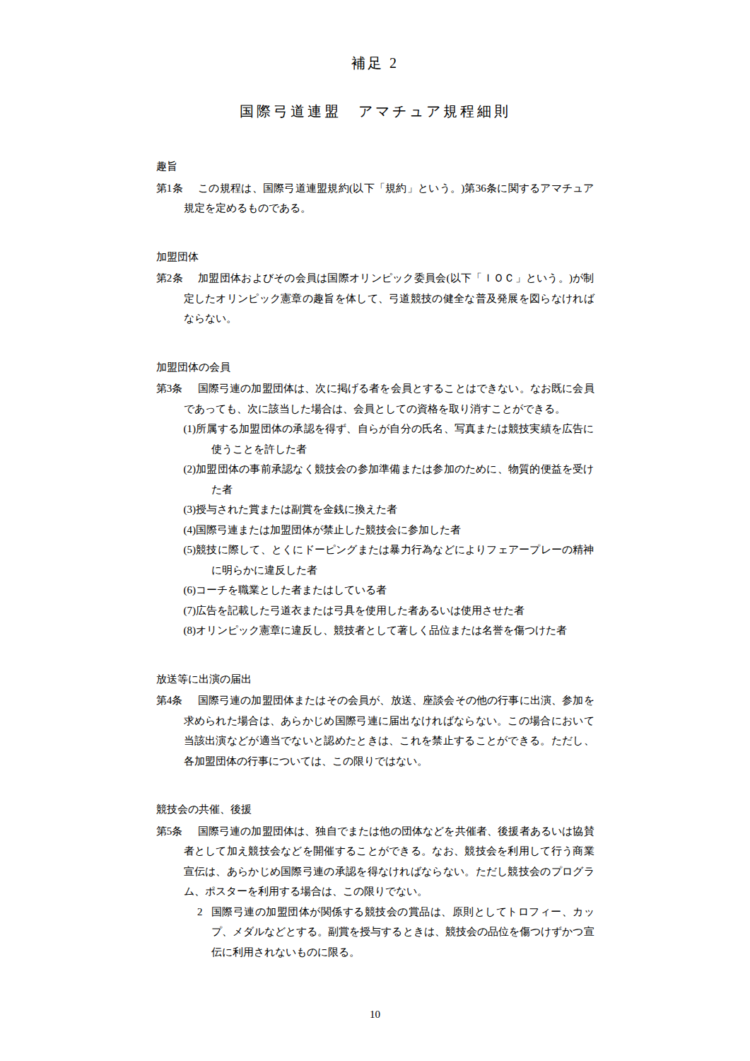補足 2
国際弓道連盟　アマチュア規程細則
趣旨
第1条　この規程は、国際弓道連盟規約(以下「規約」という。)第36条に関するアマチュア規定を定めるものである。
加盟団体
第2条　加盟団体およびその会員は国際オリンピック委員会(以下「ＩＯＣ」という。)が制定したオリンピック憲章の趣旨を体して、弓道競技の健全な普及発展を図らなければならない。
加盟団体の会員
第3条　国際弓連の加盟団体は、次に掲げる者を会員とすることはできない。なお既に会員であっても、次に該当した場合は、会員としての資格を取り消すことができる。
(1)所属する加盟団体の承認を得ず、自らが自分の氏名、写真または競技実績を広告に使うことを許した者
(2)加盟団体の事前承認なく競技会の参加準備または参加のために、物質的便益を受けた者
(3)授与された賞または副賞を金銭に換えた者
(4)国際弓連または加盟団体が禁止した競技会に参加した者
(5)競技に際して、とくにドーピングまたは暴力行為などによりフェアープレーの精神に明らかに違反した者
(6)コーチを職業とした者またはしている者
(7)広告を記載した弓道衣または弓具を使用した者あるいは使用させた者
(8)オリンピック憲章に違反し、競技者として著しく品位または名誉を傷つけた者
放送等に出演の届出
第4条　国際弓連の加盟団体またはその会員が、放送、座談会その他の行事に出演、参加を求められた場合は、あらかじめ国際弓連に届出なければならない。この場合において当該出演などが適当でないと認めたときは、これを禁止することができる。ただし、各加盟団体の行事については、この限りではない。
競技会の共催、後援
第5条　国際弓連の加盟団体は、独自でまたは他の団体などを共催者、後援者あるいは協賛者として加え競技会などを開催することができる。なお、競技会を利用して行う商業宣伝は、あらかじめ国際弓連の承認を得なければならない。ただし競技会のプログラム、ポスターを利用する場合は、この限りでない。
2国際弓連の加盟団体が関係する競技会の賞品は、原則としてトロフィー、カップ、メダルなどとする。副賞を授与するときは、競技会の品位を傷つけずかつ宣伝に利用されないものに限る。
10